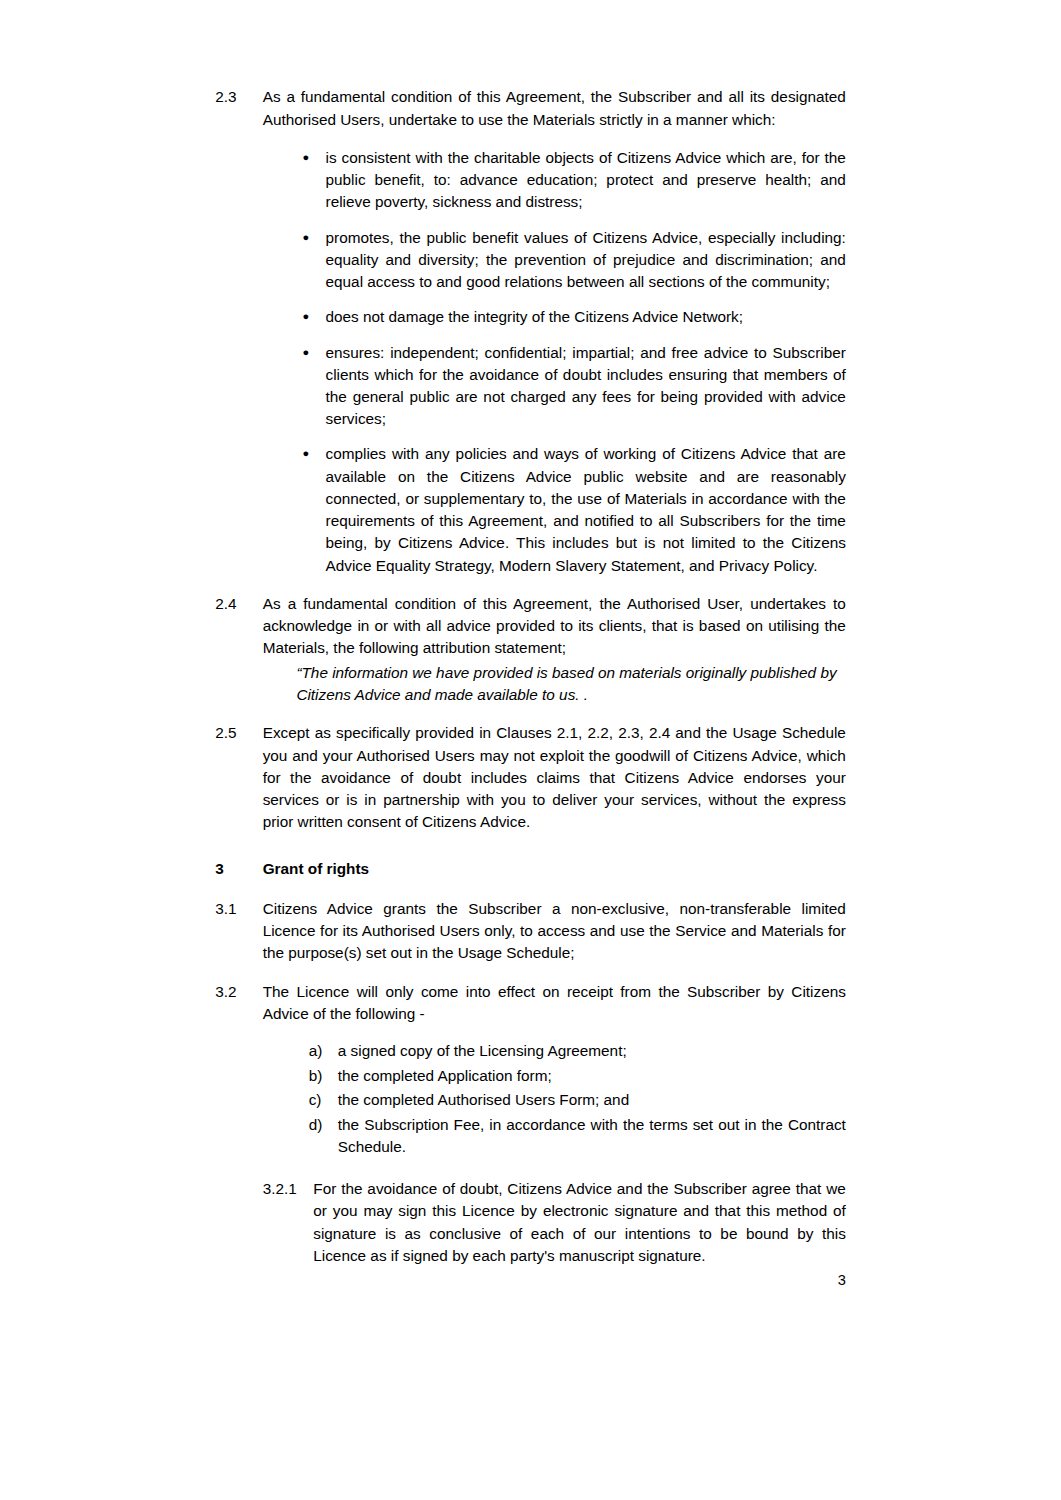2.3
As a fundamental condition of this Agreement, the Subscriber and all its designated Authorised Users, undertake to use the Materials strictly in a manner which:
is consistent with the charitable objects of Citizens Advice which are, for the public benefit, to: advance education; protect and preserve health; and relieve poverty, sickness and distress;
promotes, the public benefit values of Citizens Advice, especially including: equality and diversity; the prevention of prejudice and discrimination; and equal access to and good relations between all sections of the community;
does not damage the integrity of the Citizens Advice Network;
ensures: independent; confidential; impartial; and free advice to Subscriber clients which for the avoidance of doubt includes ensuring that members of the general public are not charged any fees for being provided with advice services;
complies with any policies and ways of working of Citizens Advice that are available on the Citizens Advice public website and are reasonably connected, or supplementary to, the use of Materials in accordance with the requirements of this Agreement, and notified to all Subscribers for the time being, by Citizens Advice. This includes but is not limited to the Citizens Advice Equality Strategy, Modern Slavery Statement, and Privacy Policy.
2.4
As a fundamental condition of this Agreement, the Authorised User, undertakes to acknowledge in or with all advice provided to its clients, that is based on utilising the Materials, the following attribution statement;
“The information we have provided is based on materials originally published by Citizens Advice and made available to us. .
2.5
Except as specifically provided in Clauses 2.1, 2.2, 2.3, 2.4 and the Usage Schedule you and your Authorised Users may not exploit the goodwill of Citizens Advice, which for the avoidance of doubt includes claims that Citizens Advice endorses your services or is in partnership with you to deliver your services, without the express prior written consent of Citizens Advice.
3 Grant of rights
3.1
Citizens Advice grants the Subscriber a non-exclusive, non-transferable limited Licence for its Authorised Users only, to access and use the Service and Materials for the purpose(s) set out in the Usage Schedule;
3.2
The Licence will only come into effect on receipt from the Subscriber by Citizens Advice of the following -
a signed copy of the Licensing Agreement;
the completed Application form;
the completed Authorised Users Form; and
the Subscription Fee, in accordance with the terms set out in the Contract Schedule.
3.2.1
For the avoidance of doubt, Citizens Advice and the Subscriber agree that we or you may sign this Licence by electronic signature and that this method of signature is as conclusive of each of our intentions to be bound by this Licence as if signed by each party's manuscript signature.
3